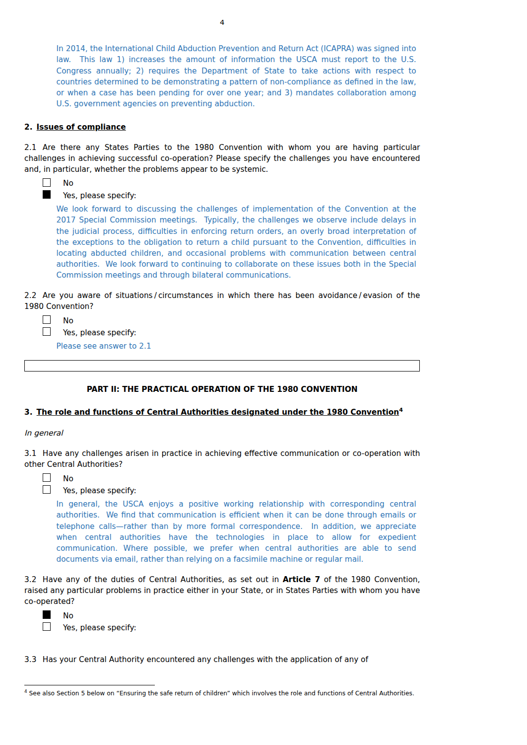4
In 2014, the International Child Abduction Prevention and Return Act (ICAPRA) was signed into law. This law 1) increases the amount of information the USCA must report to the U.S. Congress annually; 2) requires the Department of State to take actions with respect to countries determined to be demonstrating a pattern of non-compliance as defined in the law, or when a case has been pending for over one year; and 3) mandates collaboration among U.S. government agencies on preventing abduction.
2. Issues of compliance
2.1 Are there any States Parties to the 1980 Convention with whom you are having particular challenges in achieving successful co-operation? Please specify the challenges you have encountered and, in particular, whether the problems appear to be systemic.
No Yes, please specify:
We look forward to discussing the challenges of implementation of the Convention at the 2017 Special Commission meetings. Typically, the challenges we observe include delays in the judicial process, difficulties in enforcing return orders, an overly broad interpretation of the exceptions to the obligation to return a child pursuant to the Convention, difficulties in locating abducted children, and occasional problems with communication between central authorities. We look forward to continuing to collaborate on these issues both in the Special Commission meetings and through bilateral communications.
2.2 Are you aware of situations / circumstances in which there has been avoidance / evasion of the 1980 Convention?
No Yes, please specify:
Please see answer to 2.1
PART II: THE PRACTICAL OPERATION OF THE 1980 CONVENTION
3. The role and functions of Central Authorities designated under the 1980 Convention4
In general
3.1 Have any challenges arisen in practice in achieving effective communication or co-operation with other Central Authorities?
No Yes, please specify:
In general, the USCA enjoys a positive working relationship with corresponding central authorities. We find that communication is efficient when it can be done through emails or telephone calls—rather than by more formal correspondence. In addition, we appreciate when central authorities have the technologies in place to allow for expedient communication. Where possible, we prefer when central authorities are able to send documents via email, rather than relying on a facsimile machine or regular mail.
3.2 Have any of the duties of Central Authorities, as set out in Article 7 of the 1980 Convention, raised any particular problems in practice either in your State, or in States Parties with whom you have co-operated?
No Yes, please specify:
3.3 Has your Central Authority encountered any challenges with the application of any of
4 See also Section 5 below on “Ensuring the safe return of children” which involves the role and functions of Central Authorities.